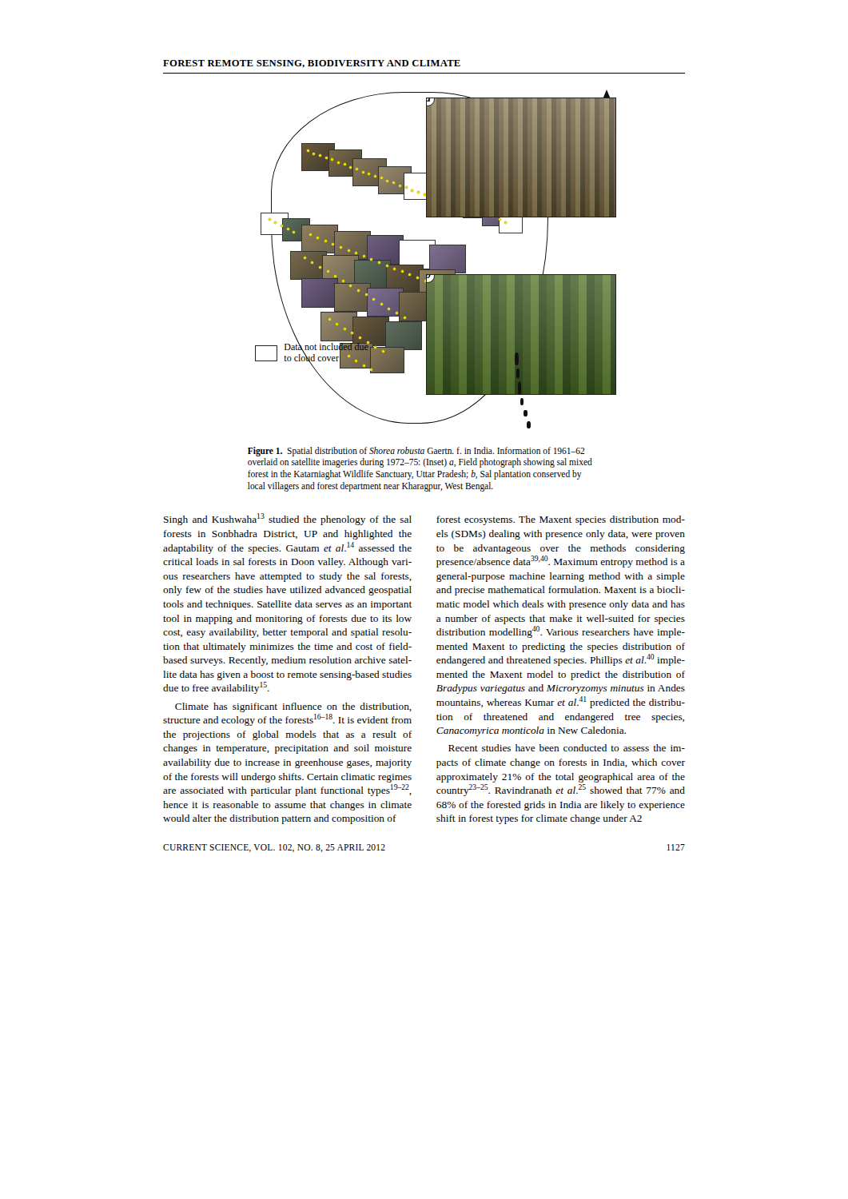FOREST REMOTE SENSING, BIODIVERSITY AND CLIMATE
N
a
b
Data not included due
to cloud cover
Figure 1. Spatial distribution of Shorea robusta Gaertn. f. in India. Information of 1961–62 overlaid on satellite imageries during 1972–75: (Inset) a, Field photograph showing sal mixed forest in the Katarniaghat Wildlife Sanctuary, Uttar Pradesh; b, Sal plantation conserved by local villagers and forest department near Kharagpur, West Bengal.
Singh and Kushwaha13 studied the phenology of the sal forests in Sonbhadra District, UP and highlighted the adaptability of the species. Gautam et al.14 assessed the critical loads in sal forests in Doon valley. Although various researchers have attempted to study the sal forests, only few of the studies have utilized advanced geospatial tools and techniques. Satellite data serves as an important tool in mapping and monitoring of forests due to its low cost, easy availability, better temporal and spatial resolution that ultimately minimizes the time and cost of field-based surveys. Recently, medium resolution archive satellite data has given a boost to remote sensing-based studies due to free availability15.
Climate has significant influence on the distribution, structure and ecology of the forests16–18. It is evident from the projections of global models that as a result of changes in temperature, precipitation and soil moisture availability due to increase in greenhouse gases, majority of the forests will undergo shifts. Certain climatic regimes are associated with particular plant functional types19–22, hence it is reasonable to assume that changes in climate would alter the distribution pattern and composition of
forest ecosystems. The Maxent species distribution models (SDMs) dealing with presence only data, were proven to be advantageous over the methods considering presence/absence data39,40. Maximum entropy method is a general-purpose machine learning method with a simple and precise mathematical formulation. Maxent is a bioclimatic model which deals with presence only data and has a number of aspects that make it well-suited for species distribution modelling40. Various researchers have implemented Maxent to predicting the species distribution of endangered and threatened species. Phillips et al.40 implemented the Maxent model to predict the distribution of Bradypus variegatus and Microryzomys minutus in Andes mountains, whereas Kumar et al.41 predicted the distribution of threatened and endangered tree species, Canacomyrica monticola in New Caledonia.
Recent studies have been conducted to assess the impacts of climate change on forests in India, which cover approximately 21% of the total geographical area of the country23–25. Ravindranath et al.25 showed that 77% and 68% of the forested grids in India are likely to experience shift in forest types for climate change under A2
CURRENT SCIENCE, VOL. 102, NO. 8, 25 APRIL 2012 1127